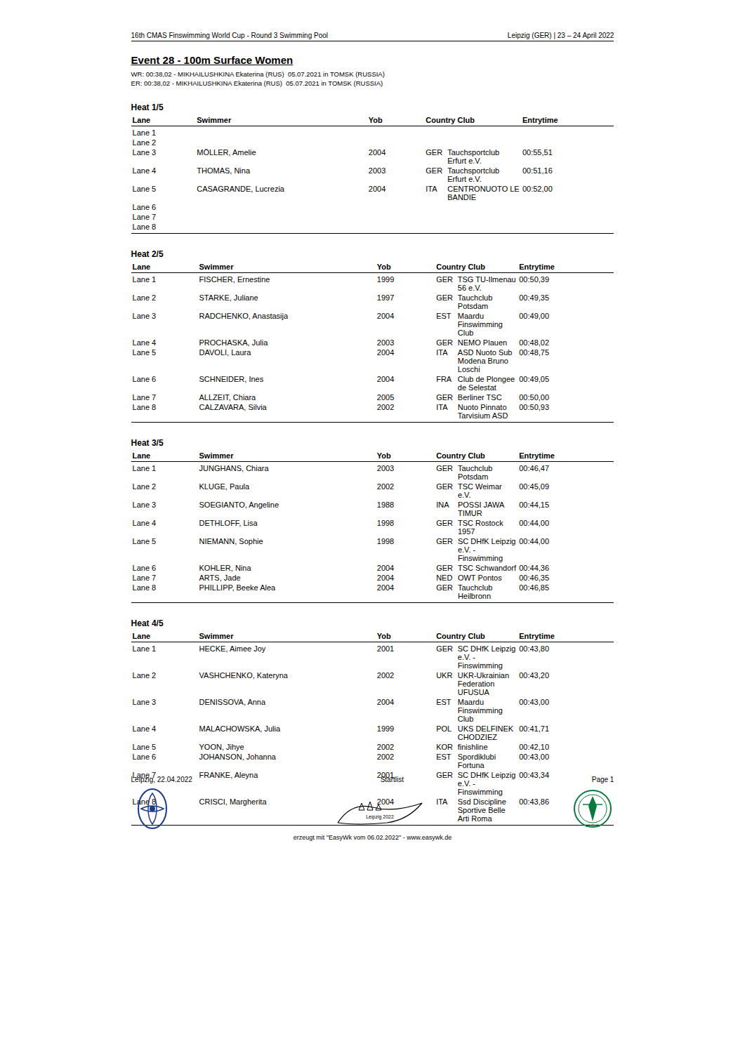16th CMAS Finswimming World Cup - Round 3 Swimming Pool
Leipzig (GER) | 23 – 24 April 2022
Event 28 - 100m Surface Women
WR: 00:38,02 - MIKHAILUSHKINA Ekaterina (RUS) 05.07.2021 in TOMSK (RUSSIA)
ER: 00:38,02 - MIKHAILUSHKINA Ekaterina (RUS) 05.07.2021 in TOMSK (RUSSIA)
Heat 1/5
| Lane | Swimmer | Yob | Country Club | Entrytime |
| --- | --- | --- | --- | --- |
| Lane 1 | | | | | |
| Lane 2 | | | | | |
| Lane 3 | MÖLLER, Amelie | 2004 | GER | Tauchsportclub Erfurt e.V. | 00:55,51 |
| Lane 4 | THOMAS, Nina | 2003 | GER | Tauchsportclub Erfurt e.V. | 00:51,16 |
| Lane 5 | CASAGRANDE, Lucrezia | 2004 | ITA | CENTRONUOTO LE BANDIE | 00:52,00 |
| Lane 6 | | | | | |
| Lane 7 | | | | | |
| Lane 8 | | | | | |
Heat 2/5
| Lane | Swimmer | Yob | Country Club | Entrytime |
| --- | --- | --- | --- | --- |
| Lane 1 | FISCHER, Ernestine | 1999 | GER | TSG TU-Ilmenau 56 e.V. | 00:50,39 |
| Lane 2 | STARKE, Juliane | 1997 | GER | Tauchclub Potsdam | 00:49,35 |
| Lane 3 | RADCHENKO, Anastasija | 2004 | EST | Maardu Finswimming Club | 00:49,00 |
| Lane 4 | PROCHASKA, Julia | 2003 | GER | NEMO Plauen | 00:48,02 |
| Lane 5 | DAVOLI, Laura | 2004 | ITA | ASD Nuoto Sub Modena Bruno Loschi | 00:48,75 |
| Lane 6 | SCHNEIDER, Ines | 2004 | FRA | Club de Plongee de Selestat | 00:49,05 |
| Lane 7 | ALLZEIT, Chiara | 2005 | GER | Berliner TSC | 00:50,00 |
| Lane 8 | CALZAVARA, Silvia | 2002 | ITA | Nuoto Pinnato Tarvisium ASD | 00:50,93 |
Heat 3/5
| Lane | Swimmer | Yob | Country Club | Entrytime |
| --- | --- | --- | --- | --- |
| Lane 1 | JUNGHANS, Chiara | 2003 | GER | Tauchclub Potsdam | 00:46,47 |
| Lane 2 | KLUGE, Paula | 2002 | GER | TSC Weimar e.V. | 00:45,09 |
| Lane 3 | SOEGIANTO, Angeline | 1988 | INA | POSSI JAWA TIMUR | 00:44,15 |
| Lane 4 | DETHLOFF, Lisa | 1998 | GER | TSC Rostock 1957 | 00:44,00 |
| Lane 5 | NIEMANN, Sophie | 1998 | GER | SC DHfK Leipzig e.V. - Finswimming | 00:44,00 |
| Lane 6 | KOHLER, Nina | 2004 | GER | TSC Schwandorf | 00:44,36 |
| Lane 7 | ARTS, Jade | 2004 | NED | OWT Pontos | 00:46,35 |
| Lane 8 | PHILLIPP, Beeke Alea | 2004 | GER | Tauchclub Heilbronn | 00:46,85 |
Heat 4/5
| Lane | Swimmer | Yob | Country Club | Entrytime |
| --- | --- | --- | --- | --- |
| Lane 1 | HECKE, Aimee Joy | 2001 | GER | SC DHfK Leipzig e.V. - Finswimming | 00:43,80 |
| Lane 2 | VASHCHENKO, Kateryna | 2002 | UKR | UKR-Ukrainian Federation UFUSUA | 00:43,20 |
| Lane 3 | DENISSOVA, Anna | 2004 | EST | Maardu Finswimming Club | 00:43,00 |
| Lane 4 | MALACHOWSKA, Julia | 1999 | POL | UKS DELFINEK CHODZIEZ | 00:41,71 |
| Lane 5 | YOON, Jihye | 2002 | KOR | finishline | 00:42,10 |
| Lane 6 | JOHANSON, Johanna | 2002 | EST | Spordiklubi Fortuna | 00:43,00 |
| Lane 7 | FRANKE, Aleyna | 2001 | GER | SC DHfK Leipzig e.V. - Finswimming | 00:43,34 |
| Lane 8 | CRISCI, Margherita | 2004 | ITA | Ssd Discipline Sportive Belle Arti Roma | 00:43,86 |
Leipzig, 22.04.2022
Startlist
Page 1
Leipzig 2022
SC DHfK
erzeugt mit "EasyWk vom 06.02.2022" - www.easywk.de